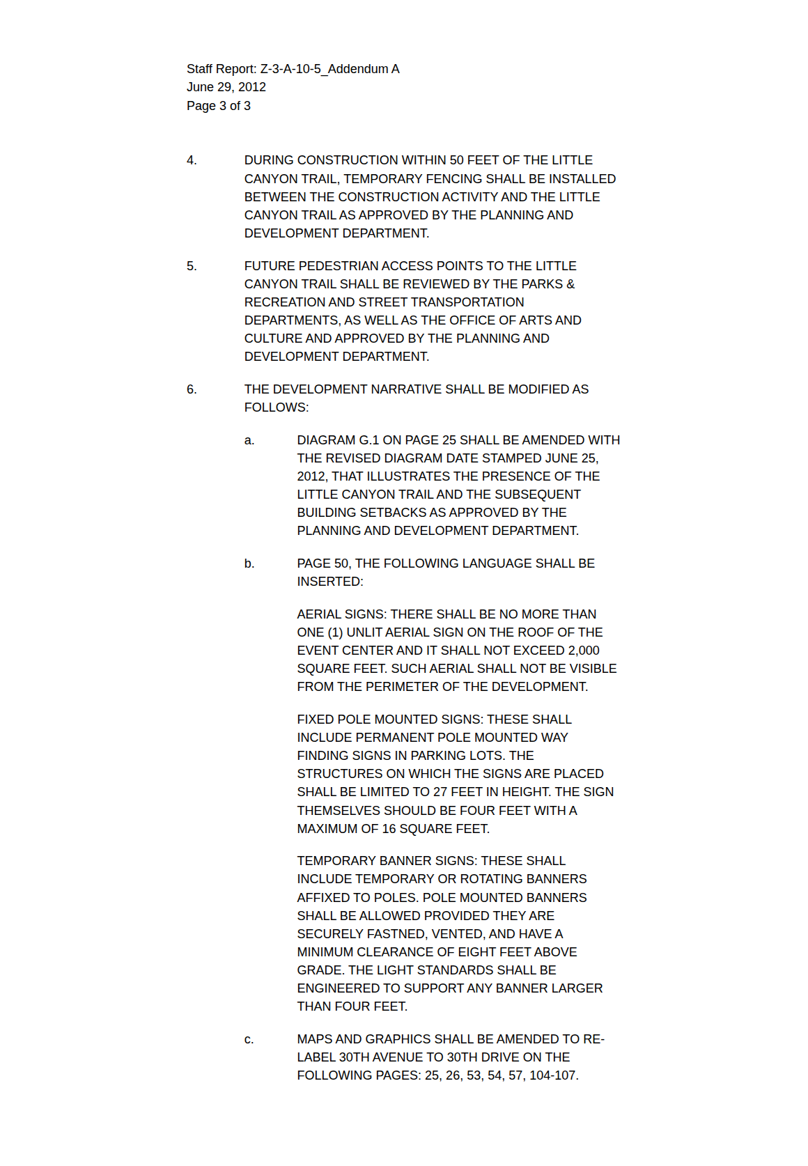Staff Report: Z-3-A-10-5_Addendum A
June 29, 2012
Page 3 of 3
4. DURING CONSTRUCTION WITHIN 50 FEET OF THE LITTLE CANYON TRAIL, TEMPORARY FENCING SHALL BE INSTALLED BETWEEN THE CONSTRUCTION ACTIVITY AND THE LITTLE CANYON TRAIL AS APPROVED BY THE PLANNING AND DEVELOPMENT DEPARTMENT.
5. FUTURE PEDESTRIAN ACCESS POINTS TO THE LITTLE CANYON TRAIL SHALL BE REVIEWED BY THE PARKS & RECREATION AND STREET TRANSPORTATION DEPARTMENTS, AS WELL AS THE OFFICE OF ARTS AND CULTURE AND APPROVED BY THE PLANNING AND DEVELOPMENT DEPARTMENT.
6. THE DEVELOPMENT NARRATIVE SHALL BE MODIFIED AS FOLLOWS:
a. DIAGRAM G.1 ON PAGE 25 SHALL BE AMENDED WITH THE REVISED DIAGRAM DATE STAMPED JUNE 25, 2012, THAT ILLUSTRATES THE PRESENCE OF THE LITTLE CANYON TRAIL AND THE SUBSEQUENT BUILDING SETBACKS AS APPROVED BY THE PLANNING AND DEVELOPMENT DEPARTMENT.
b.
PAGE 50, THE FOLLOWING LANGUAGE SHALL BE INSERTED:
AERIAL SIGNS: THERE SHALL BE NO MORE THAN ONE (1) UNLIT AERIAL SIGN ON THE ROOF OF THE EVENT CENTER AND IT SHALL NOT EXCEED 2,000 SQUARE FEET. SUCH AERIAL SHALL NOT BE VISIBLE FROM THE PERIMETER OF THE DEVELOPMENT.
FIXED POLE MOUNTED SIGNS: THESE SHALL INCLUDE PERMANENT POLE MOUNTED WAY FINDING SIGNS IN PARKING LOTS. THE STRUCTURES ON WHICH THE SIGNS ARE PLACED SHALL BE LIMITED TO 27 FEET IN HEIGHT. THE SIGN THEMSELVES SHOULD BE FOUR FEET WITH A MAXIMUM OF 16 SQUARE FEET.
TEMPORARY BANNER SIGNS: THESE SHALL INCLUDE TEMPORARY OR ROTATING BANNERS AFFIXED TO POLES. POLE MOUNTED BANNERS SHALL BE ALLOWED PROVIDED THEY ARE SECURELY FASTNED, VENTED, AND HAVE A MINIMUM CLEARANCE OF EIGHT FEET ABOVE GRADE. THE LIGHT STANDARDS SHALL BE ENGINEERED TO SUPPORT ANY BANNER LARGER THAN FOUR FEET.
c. MAPS AND GRAPHICS SHALL BE AMENDED TO RE-LABEL 30TH AVENUE TO 30TH DRIVE ON THE FOLLOWING PAGES: 25, 26, 53, 54, 57, 104-107.